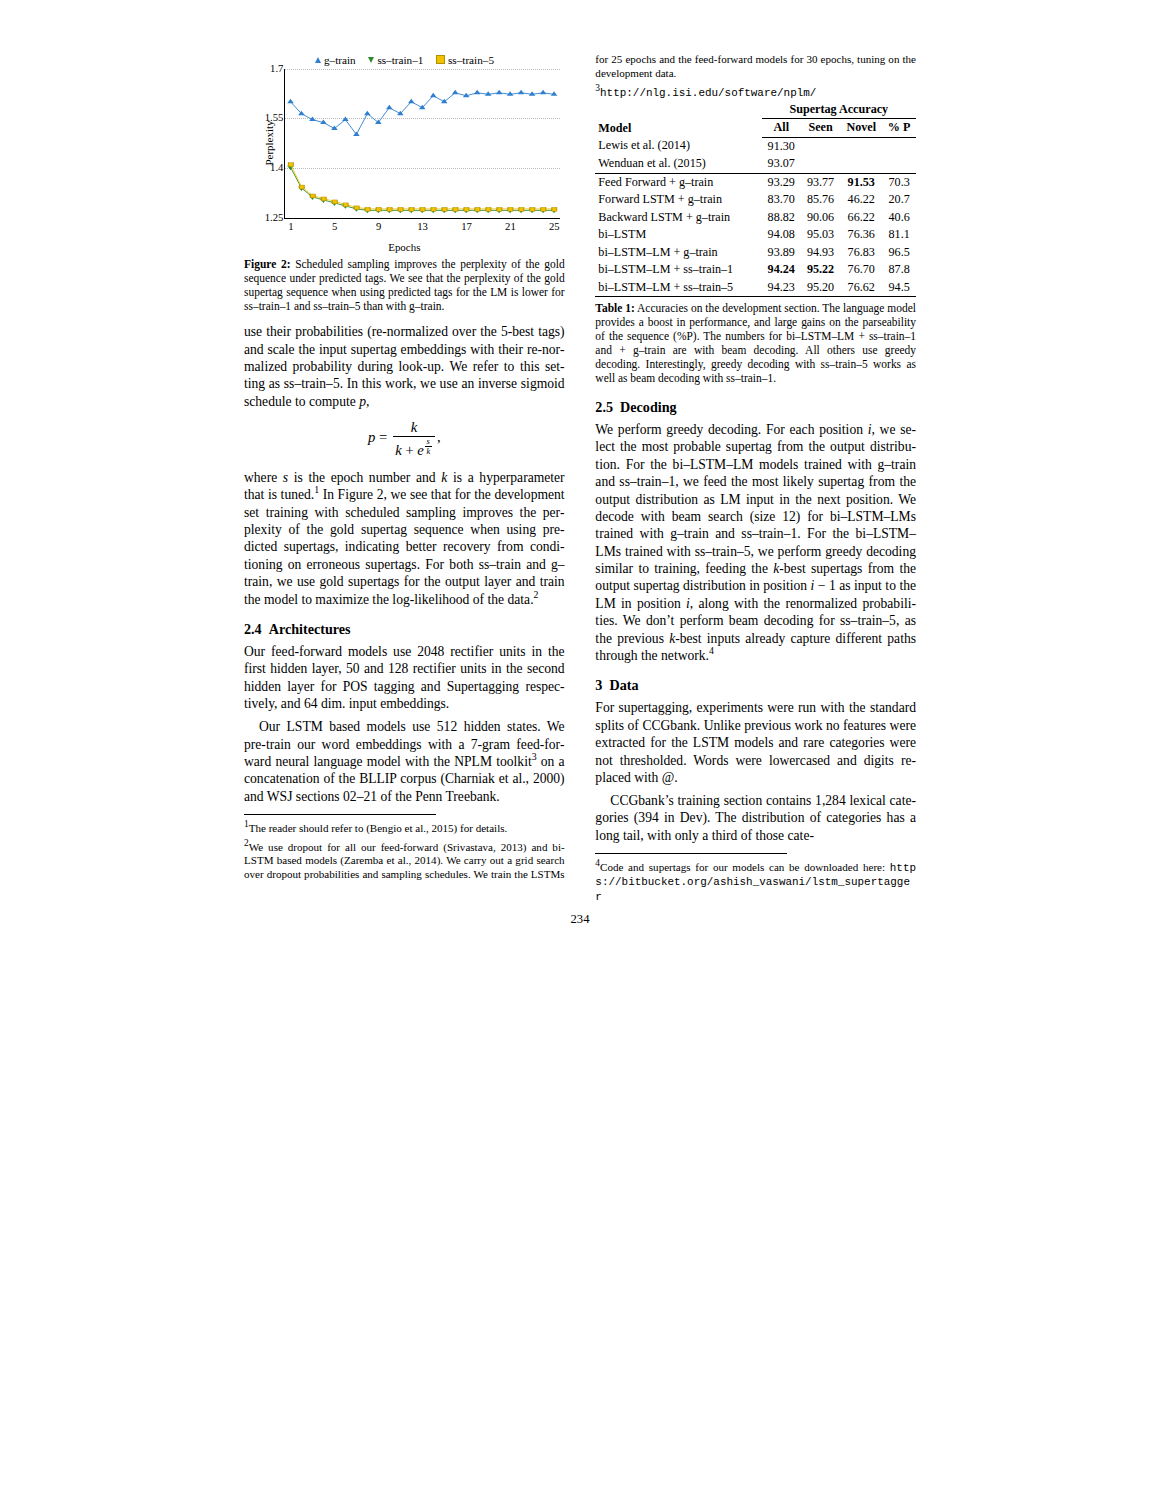g–train ss–train–1 ss–train–5
Perplexity
1.7
1.55
1.4
1.25
1
5
9
13
17
21
25
Epochs
Figure 2: Scheduled sampling improves the perplexity of the gold sequence under predicted tags. We see that the perplexity of the gold supertag sequence when using predicted tags for the LM is lower for ss–train–1 and ss–train–5 than with g–train.
use their probabilities (re-normalized over the 5-best tags) and scale the input supertag embeddings with their re-normalized probability during look-up. We refer to this setting as ss–train–5. In this work, we use an inverse sigmoid schedule to compute p,
p = k k + esk ,
where s is the epoch number and k is a hyperparameter that is tuned.1 In Figure 2, we see that for the development set training with scheduled sampling improves the perplexity of the gold supertag sequence when using predicted supertags, indicating better recovery from conditioning on erroneous supertags. For both ss–train and g–train, we use gold supertags for the output layer and train the model to maximize the log-likelihood of the data.2
2.4 Architectures
Our feed-forward models use 2048 rectifier units in the first hidden layer, 50 and 128 rectifier units in the second hidden layer for POS tagging and Supertagging respectively, and 64 dim. input embeddings.
Our LSTM based models use 512 hidden states. We pre-train our word embeddings with a 7-gram feed-forward neural language model with the NPLM toolkit3 on a concatenation of the BLLIP corpus (Charniak et al., 2000) and WSJ sections 02–21 of the Penn Treebank.
1 The reader should refer to (Bengio et al., 2015) for details.
2 We use dropout for all our feed-forward (Srivastava, 2013) and bi-LSTM based models (Zaremba et al., 2014). We carry out a grid search over dropout probabilities and sampling schedules. We train the LSTMs for 25 epochs and the feed-forward models for 30 epochs, tuning on the development data.
3 http://nlg.isi.edu/software/nplm/
| Model | Supertag Accuracy |
| --- | --- |
| All | Seen | Novel | % P |
| Lewis et al. (2014) | 91.30 | | | |
| Wenduan et al. (2015) | 93.07 | | | |
| Feed Forward + g–train | 93.29 | 93.77 | 91.53 | 70.3 |
| Forward LSTM + g–train | 83.70 | 85.76 | 46.22 | 20.7 |
| Backward LSTM + g–train | 88.82 | 90.06 | 66.22 | 40.6 |
| bi–LSTM | 94.08 | 95.03 | 76.36 | 81.1 |
| bi–LSTM–LM + g–train | 93.89 | 94.93 | 76.83 | 96.5 |
| bi–LSTM–LM + ss–train–1 | 94.24 | 95.22 | 76.70 | 87.8 |
| bi–LSTM–LM + ss–train–5 | 94.23 | 95.20 | 76.62 | 94.5 |
Table 1: Accuracies on the development section. The language model provides a boost in performance, and large gains on the parseability of the sequence (%P). The numbers for bi–LSTM–LM + ss–train–1 and + g–train are with beam decoding. All others use greedy decoding. Interestingly, greedy decoding with ss–train–5 works as well as beam decoding with ss–train–1.
2.5 Decoding
We perform greedy decoding. For each position i, we select the most probable supertag from the output distribution. For the bi–LSTM–LM models trained with g–train and ss–train–1, we feed the most likely supertag from the output distribution as LM input in the next position. We decode with beam search (size 12) for bi–LSTM–LMs trained with g–train and ss–train–1. For the bi–LSTM–LMs trained with ss–train–5, we perform greedy decoding similar to training, feeding the k-best supertags from the output supertag distribution in position i − 1 as input to the LM in position i, along with the renormalized probabilities. We don’t perform beam decoding for ss–train–5, as the previous k-best inputs already capture different paths through the network.4
3 Data
For supertagging, experiments were run with the standard splits of CCGbank. Unlike previous work no features were extracted for the LSTM models and rare categories were not thresholded. Words were lowercased and digits replaced with @.
CCGbank’s training section contains 1,284 lexical categories (394 in Dev). The distribution of categories has a long tail, with only a third of those cate-
4 Code and supertags for our models can be downloaded here: https://bitbucket.org/ashish_vaswani/lstm_supertagger
234